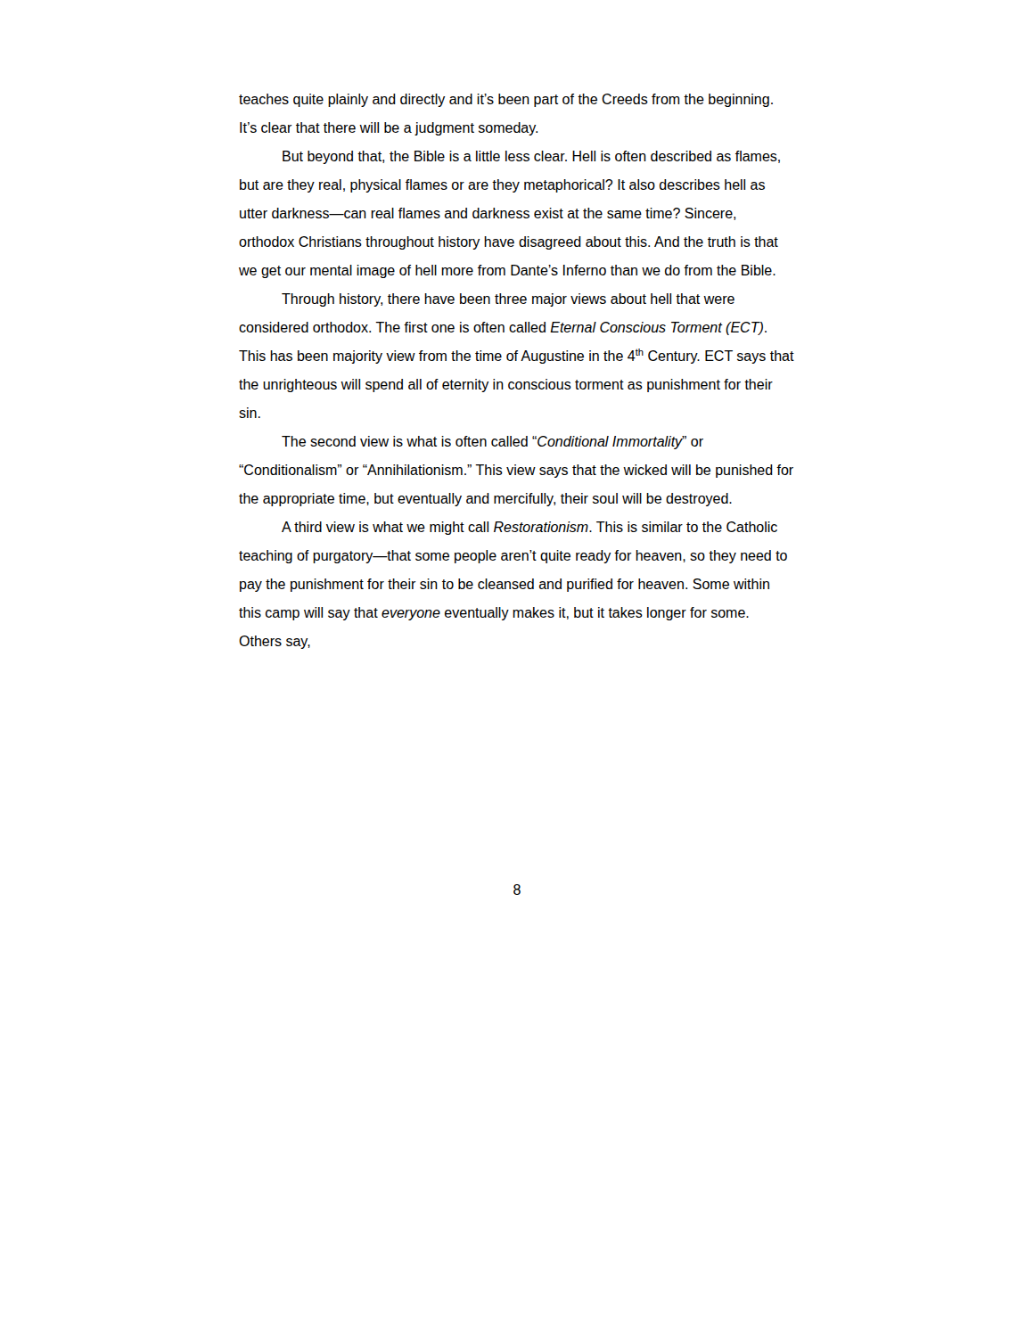teaches quite plainly and directly and it’s been part of the Creeds from the beginning. It’s clear that there will be a judgment someday.
But beyond that, the Bible is a little less clear. Hell is often described as flames, but are they real, physical flames or are they metaphorical? It also describes hell as utter darkness—can real flames and darkness exist at the same time? Sincere, orthodox Christians throughout history have disagreed about this. And the truth is that we get our mental image of hell more from Dante’s Inferno than we do from the Bible.
Through history, there have been three major views about hell that were considered orthodox. The first one is often called Eternal Conscious Torment (ECT). This has been majority view from the time of Augustine in the 4th Century. ECT says that the unrighteous will spend all of eternity in conscious torment as punishment for their sin.
The second view is what is often called “Conditional Immortality” or “Conditionalism” or “Annihilationism.” This view says that the wicked will be punished for the appropriate time, but eventually and mercifully, their soul will be destroyed.
A third view is what we might call Restorationism. This is similar to the Catholic teaching of purgatory—that some people aren’t quite ready for heaven, so they need to pay the punishment for their sin to be cleansed and purified for heaven. Some within this camp will say that everyone eventually makes it, but it takes longer for some. Others say,
8